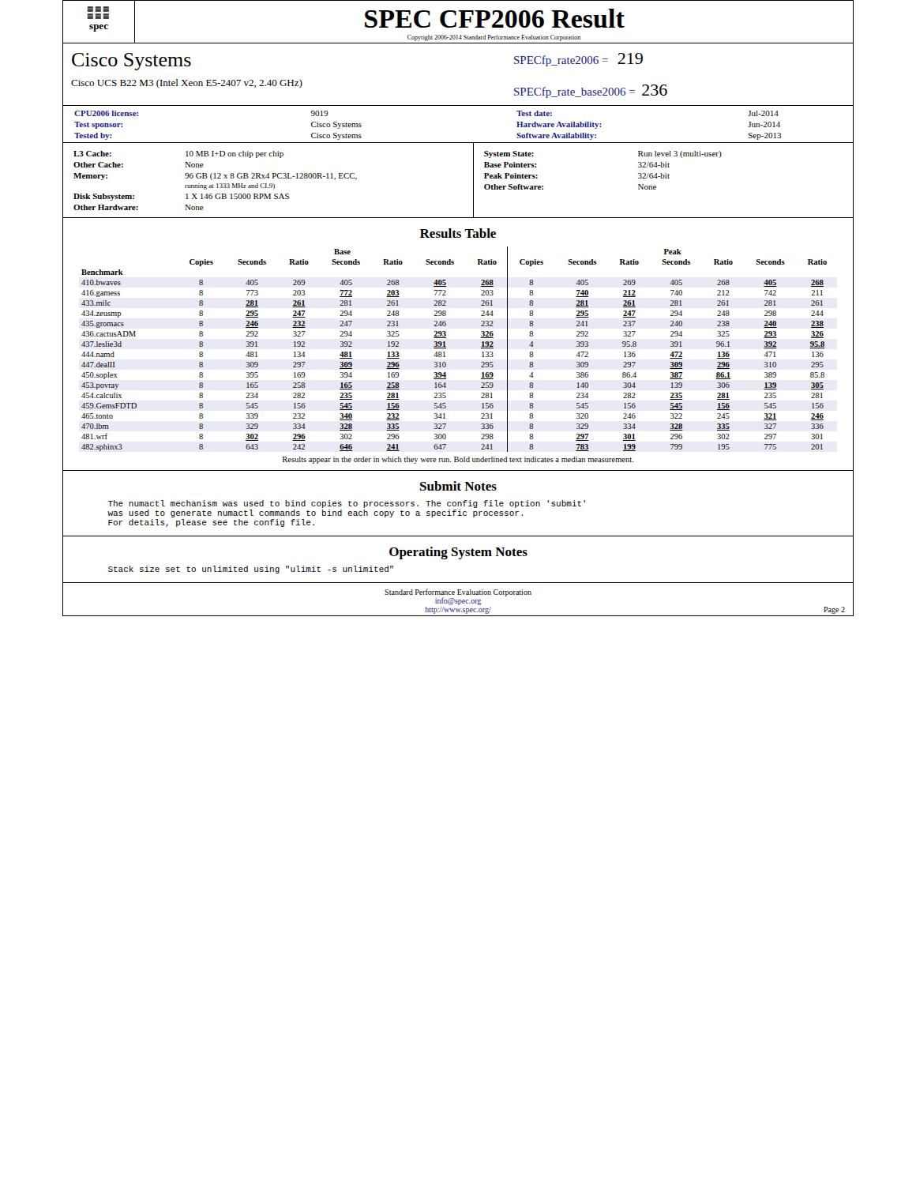▦▦▦
▦▦▦
spec
SPEC CFP2006 Result
Copyright 2006-2014 Standard Performance Evaluation Corporation
Cisco Systems
Cisco UCS B22 M3 (Intel Xeon E5-2407 v2, 2.40 GHz)
SPECfp_rate2006 = 219
SPECfp_rate_base2006 = 236
| CPU2006 license: | 9019 |
| Test sponsor: | Cisco Systems |
| Tested by: | Cisco Systems |
| Test date: | Jul-2014 |
| Hardware Availability: | Jun-2014 |
| Software Availability: | Sep-2013 |
| L3 Cache: | 10 MB I+D on chip per chip |
| Other Cache: | None |
| Memory: | 96 GB (12 x 8 GB 2Rx4 PC3L-12800R-11, ECC, running at 1333 MHz and CL9) |
| Disk Subsystem: | 1 X 146 GB 15000 RPM SAS |
| Other Hardware: | None |
| System State: | Run level 3 (multi-user) |
| Base Pointers: | 32/64-bit |
| Peak Pointers: | 32/64-bit |
| Other Software: | None |
Results Table
| | Base | Peak |
| --- | --- | --- |
| Copies | Seconds | Ratio | Seconds | Ratio | Seconds | Ratio | Copies | Seconds | Ratio | Seconds | Ratio | Seconds | Ratio |
| Benchmark | | |
| 410.bwaves | 8 | 405 | 269 | 405 | 268 | 405 | 268 | 8 | 405 | 269 | 405 | 268 | 405 | 268 |
| 416.gamess | 8 | 773 | 203 | 772 | 203 | 772 | 203 | 8 | 740 | 212 | 740 | 212 | 742 | 211 |
| 433.milc | 8 | 281 | 261 | 281 | 261 | 282 | 261 | 8 | 281 | 261 | 281 | 261 | 281 | 261 |
| 434.zeusmp | 8 | 295 | 247 | 294 | 248 | 298 | 244 | 8 | 295 | 247 | 294 | 248 | 298 | 244 |
| 435.gromacs | 8 | 246 | 232 | 247 | 231 | 246 | 232 | 8 | 241 | 237 | 240 | 238 | 240 | 238 |
| 436.cactusADM | 8 | 292 | 327 | 294 | 325 | 293 | 326 | 8 | 292 | 327 | 294 | 325 | 293 | 326 |
| 437.leslie3d | 8 | 391 | 192 | 392 | 192 | 391 | 192 | 4 | 393 | 95.8 | 391 | 96.1 | 392 | 95.8 |
| 444.namd | 8 | 481 | 134 | 481 | 133 | 481 | 133 | 8 | 472 | 136 | 472 | 136 | 471 | 136 |
| 447.dealII | 8 | 309 | 297 | 309 | 296 | 310 | 295 | 8 | 309 | 297 | 309 | 296 | 310 | 295 |
| 450.soplex | 8 | 395 | 169 | 394 | 169 | 394 | 169 | 4 | 386 | 86.4 | 387 | 86.1 | 389 | 85.8 |
| 453.povray | 8 | 165 | 258 | 165 | 258 | 164 | 259 | 8 | 140 | 304 | 139 | 306 | 139 | 305 |
| 454.calculix | 8 | 234 | 282 | 235 | 281 | 235 | 281 | 8 | 234 | 282 | 235 | 281 | 235 | 281 |
| 459.GemsFDTD | 8 | 545 | 156 | 545 | 156 | 545 | 156 | 8 | 545 | 156 | 545 | 156 | 545 | 156 |
| 465.tonto | 8 | 339 | 232 | 340 | 232 | 341 | 231 | 8 | 320 | 246 | 322 | 245 | 321 | 246 |
| 470.lbm | 8 | 329 | 334 | 328 | 335 | 327 | 336 | 8 | 329 | 334 | 328 | 335 | 327 | 336 |
| 481.wrf | 8 | 302 | 296 | 302 | 296 | 300 | 298 | 8 | 297 | 301 | 296 | 302 | 297 | 301 |
| 482.sphinx3 | 8 | 643 | 242 | 646 | 241 | 647 | 241 | 8 | 783 | 199 | 799 | 195 | 775 | 201 |
Results appear in the order in which they were run. Bold underlined text indicates a median measurement.
Submit Notes
    The numactl mechanism was used to bind copies to processors. The config file option 'submit'
    was used to generate numactl commands to bind each copy to a specific processor.
    For details, please see the config file.
Operating System Notes
    Stack size set to unlimited using "ulimit -s unlimited"
Standard Performance Evaluation Corporation
info@spec.org
http://www.spec.org/ Page 2